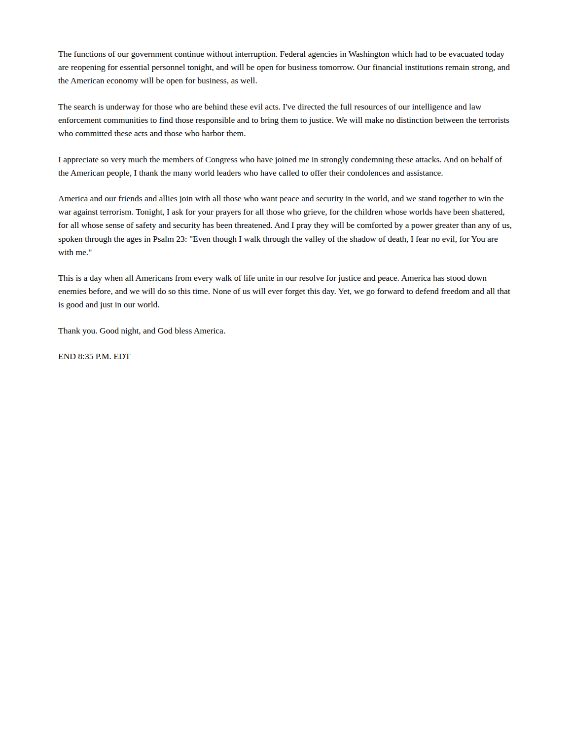The functions of our government continue without interruption. Federal agencies in Washington which had to be evacuated today are reopening for essential personnel tonight, and will be open for business tomorrow. Our financial institutions remain strong, and the American economy will be open for business, as well.
The search is underway for those who are behind these evil acts. I've directed the full resources of our intelligence and law enforcement communities to find those responsible and to bring them to justice. We will make no distinction between the terrorists who committed these acts and those who harbor them.
I appreciate so very much the members of Congress who have joined me in strongly condemning these attacks. And on behalf of the American people, I thank the many world leaders who have called to offer their condolences and assistance.
America and our friends and allies join with all those who want peace and security in the world, and we stand together to win the war against terrorism. Tonight, I ask for your prayers for all those who grieve, for the children whose worlds have been shattered, for all whose sense of safety and security has been threatened. And I pray they will be comforted by a power greater than any of us, spoken through the ages in Psalm 23: "Even though I walk through the valley of the shadow of death, I fear no evil, for You are with me."
This is a day when all Americans from every walk of life unite in our resolve for justice and peace. America has stood down enemies before, and we will do so this time. None of us will ever forget this day. Yet, we go forward to defend freedom and all that is good and just in our world.
Thank you. Good night, and God bless America.
END 8:35 P.M. EDT